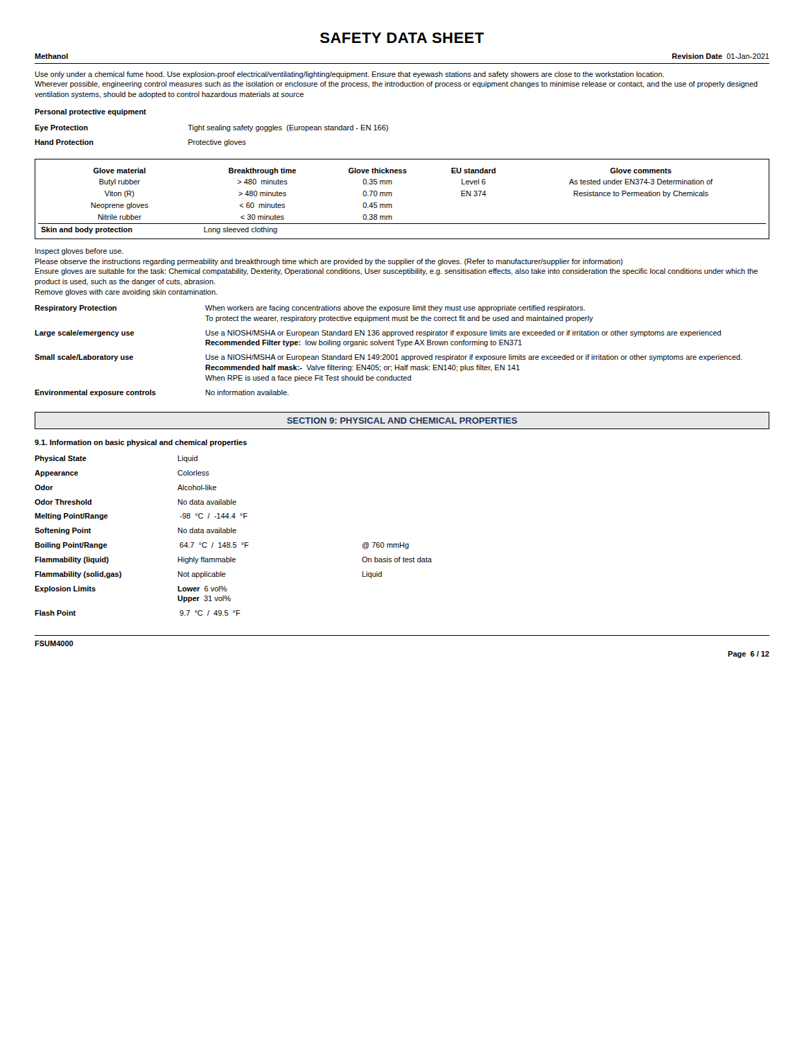SAFETY DATA SHEET
Methanol
Revision Date 01-Jan-2021
Use only under a chemical fume hood. Use explosion-proof electrical/ventilating/lighting/equipment. Ensure that eyewash stations and safety showers are close to the workstation location.
Wherever possible, engineering control measures such as the isolation or enclosure of the process, the introduction of process or equipment changes to minimise release or contact, and the use of properly designed ventilation systems, should be adopted to control hazardous materials at source
Personal protective equipment
| Eye Protection | Tight sealing safety goggles (European standard - EN 166) |
| Hand Protection | Protective gloves |
| Glove material | Breakthrough time | Glove thickness | EU standard | Glove comments |
| --- | --- | --- | --- | --- |
| Butyl rubber | > 480 minutes | 0.35 mm | Level 6 | As tested under EN374-3 Determination of |
| Viton (R) | > 480 minutes | 0.70 mm | EN 374 | Resistance to Permeation by Chemicals |
| Neoprene gloves | < 60 minutes | 0.45 mm | | |
| Nitrile rubber | < 30 minutes | 0.38 mm | | |
| Skin and body protection | Long sleeved clothing |
Inspect gloves before use.
Please observe the instructions regarding permeability and breakthrough time which are provided by the supplier of the gloves. (Refer to manufacturer/supplier for information)
Ensure gloves are suitable for the task: Chemical compatability, Dexterity, Operational conditions, User susceptibility, e.g. sensitisation effects, also take into consideration the specific local conditions under which the product is used, such as the danger of cuts, abrasion.
Remove gloves with care avoiding skin contamination.
| Respiratory Protection | When workers are facing concentrations above the exposure limit they must use appropriate certified respirators. To protect the wearer, respiratory protective equipment must be the correct fit and be used and maintained properly |
| Large scale/emergency use | Use a NIOSH/MSHA or European Standard EN 136 approved respirator if exposure limits are exceeded or if irritation or other symptoms are experienced Recommended Filter type: low boiling organic solvent Type AX Brown conforming to EN371 |
| Small scale/Laboratory use | Use a NIOSH/MSHA or European Standard EN 149:2001 approved respirator if exposure limits are exceeded or if irritation or other symptoms are experienced. Recommended half mask:- Valve filtering: EN405; or; Half mask: EN140; plus filter, EN 141 When RPE is used a face piece Fit Test should be conducted |
| Environmental exposure controls | No information available. |
SECTION 9: PHYSICAL AND CHEMICAL PROPERTIES
9.1. Information on basic physical and chemical properties
| Physical State | Liquid | |
| Appearance | Colorless | |
| Odor | Alcohol-like | |
| Odor Threshold | No data available | |
| Melting Point/Range | -98 °C / -144.4 °F | |
| Softening Point | No data available | |
| Boiling Point/Range | 64.7 °C / 148.5 °F | @ 760 mmHg |
| Flammability (liquid) | Highly flammable | On basis of test data |
| Flammability (solid,gas) | Not applicable | Liquid |
| Explosion Limits | Lower 6 vol% Upper 31 vol% | |
| Flash Point | 9.7 °C / 49.5 °F | |
FSUM4000
Page 6 / 12